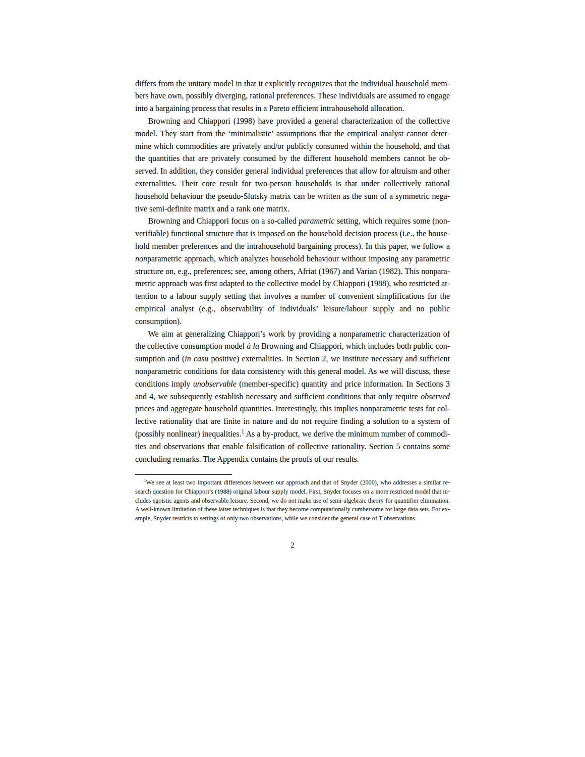differs from the unitary model in that it explicitly recognizes that the individual household members have own, possibly diverging, rational preferences. These individuals are assumed to engage into a bargaining process that results in a Pareto efficient intrahousehold allocation.
Browning and Chiappori (1998) have provided a general characterization of the collective model. They start from the ‘minimalistic’ assumptions that the empirical analyst cannot determine which commodities are privately and/or publicly consumed within the household, and that the quantities that are privately consumed by the different household members cannot be observed. In addition, they consider general individual preferences that allow for altruism and other externalities. Their core result for two-person households is that under collectively rational household behaviour the pseudo-Slutsky matrix can be written as the sum of a symmetric negative semi-definite matrix and a rank one matrix.
Browning and Chiappori focus on a so-called parametric setting, which requires some (non-verifiable) functional structure that is imposed on the household decision process (i.e., the household member preferences and the intrahousehold bargaining process). In this paper, we follow a nonparametric approach, which analyzes household behaviour without imposing any parametric structure on, e.g., preferences; see, among others, Afriat (1967) and Varian (1982). This nonparametric approach was first adapted to the collective model by Chiappori (1988), who restricted attention to a labour supply setting that involves a number of convenient simplifications for the empirical analyst (e.g., observability of individuals’ leisure/labour supply and no public consumption).
We aim at generalizing Chiappori’s work by providing a nonparametric characterization of the collective consumption model à la Browning and Chiappori, which includes both public consumption and (in casu positive) externalities. In Section 2, we institute necessary and sufficient nonparametric conditions for data consistency with this general model. As we will discuss, these conditions imply unobservable (member-specific) quantity and price information. In Sections 3 and 4, we subsequently establish necessary and sufficient conditions that only require observed prices and aggregate household quantities. Interestingly, this implies nonparametric tests for collective rationality that are finite in nature and do not require finding a solution to a system of (possibly nonlinear) inequalities.1 As a by-product, we derive the minimum number of commodities and observations that enable falsification of collective rationality. Section 5 contains some concluding remarks. The Appendix contains the proofs of our results.
1We see at least two important differences between our approach and that of Snyder (2000), who addresses a similar research question for Chiappori’s (1988) original labour supply model. First, Snyder focuses on a more restricted model that includes egoistic agents and observable leisure. Second, we do not make use of semi-algebraic theory for quantifier elimination. A well-known limitation of these latter techniques is that they become computationally cumbersome for large data sets. For example, Snyder restricts to settings of only two observations, while we consider the general case of T observations.
2